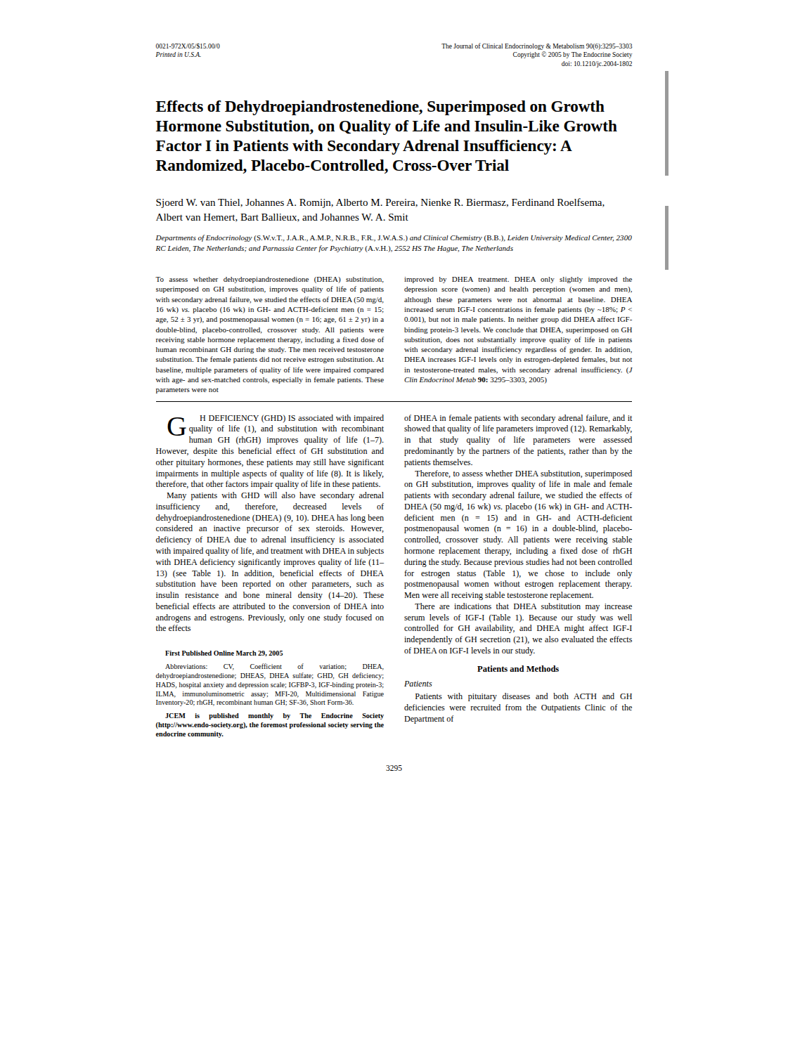0021-972X/05/$15.00/0
Printed in U.S.A.
The Journal of Clinical Endocrinology & Metabolism 90(6):3295–3303
Copyright © 2005 by The Endocrine Society
doi: 10.1210/jc.2004-1802
Effects of Dehydroepiandrostenedione, Superimposed on Growth Hormone Substitution, on Quality of Life and Insulin-Like Growth Factor I in Patients with Secondary Adrenal Insufficiency: A Randomized, Placebo-Controlled, Cross-Over Trial
Sjoerd W. van Thiel, Johannes A. Romijn, Alberto M. Pereira, Nienke R. Biermasz, Ferdinand Roelfsema, Albert van Hemert, Bart Ballieux, and Johannes W. A. Smit
Departments of Endocrinology (S.W.v.T., J.A.R., A.M.P., N.R.B., F.R., J.W.A.S.) and Clinical Chemistry (B.B.), Leiden University Medical Center, 2300 RC Leiden, The Netherlands; and Parnassia Center for Psychiatry (A.v.H.), 2552 HS The Hague, The Netherlands
To assess whether dehydroepiandrostenedione (DHEA) substitution, superimposed on GH substitution, improves quality of life of patients with secondary adrenal failure, we studied the effects of DHEA (50 mg/d, 16 wk) vs. placebo (16 wk) in GH- and ACTH-deficient men (n = 15; age, 52 ± 3 yr), and postmenopausal women (n = 16; age, 61 ± 2 yr) in a double-blind, placebo-controlled, crossover study. All patients were receiving stable hormone replacement therapy, including a fixed dose of human recombinant GH during the study. The men received testosterone substitution. The female patients did not receive estrogen substitution. At baseline, multiple parameters of quality of life were impaired compared with age- and sex-matched controls, especially in female patients. These parameters were not
improved by DHEA treatment. DHEA only slightly improved the depression score (women) and health perception (women and men), although these parameters were not abnormal at baseline. DHEA increased serum IGF-I concentrations in female patients (by ~18%; P < 0.001), but not in male patients. In neither group did DHEA affect IGF-binding protein-3 levels. We conclude that DHEA, superimposed on GH substitution, does not substantially improve quality of life in patients with secondary adrenal insufficiency regardless of gender. In addition, DHEA increases IGF-I levels only in estrogen-depleted females, but not in testosterone-treated males, with secondary adrenal insufficiency. (J Clin Endocrinol Metab 90: 3295–3303, 2005)
GH DEFICIENCY (GHD) IS associated with impaired quality of life (1), and substitution with recombinant human GH (rhGH) improves quality of life (1–7). However, despite this beneficial effect of GH substitution and other pituitary hormones, these patients may still have significant impairments in multiple aspects of quality of life (8). It is likely, therefore, that other factors impair quality of life in these patients.
Many patients with GHD will also have secondary adrenal insufficiency and, therefore, decreased levels of dehydroepiandrostenedione (DHEA) (9, 10). DHEA has long been considered an inactive precursor of sex steroids. However, deficiency of DHEA due to adrenal insufficiency is associated with impaired quality of life, and treatment with DHEA in subjects with DHEA deficiency significantly improves quality of life (11–13) (see Table 1). In addition, beneficial effects of DHEA substitution have been reported on other parameters, such as insulin resistance and bone mineral density (14–20). These beneficial effects are attributed to the conversion of DHEA into androgens and estrogens. Previously, only one study focused on the effects
First Published Online March 29, 2005
Abbreviations: CV, Coefficient of variation; DHEA, dehydroepiandrostenedione; DHEAS, DHEA sulfate; GHD, GH deficiency; HADS, hospital anxiety and depression scale; IGFBP-3, IGF-binding protein-3; ILMA, immunoluminometric assay; MFI-20, Multidimensional Fatigue Inventory-20; rhGH, recombinant human GH; SF-36, Short Form-36.
JCEM is published monthly by The Endocrine Society (http://www.endo-society.org), the foremost professional society serving the endocrine community.
of DHEA in female patients with secondary adrenal failure, and it showed that quality of life parameters improved (12). Remarkably, in that study quality of life parameters were assessed predominantly by the partners of the patients, rather than by the patients themselves.
Therefore, to assess whether DHEA substitution, superimposed on GH substitution, improves quality of life in male and female patients with secondary adrenal failure, we studied the effects of DHEA (50 mg/d, 16 wk) vs. placebo (16 wk) in GH- and ACTH-deficient men (n = 15) and in GH- and ACTH-deficient postmenopausal women (n = 16) in a double-blind, placebo-controlled, crossover study. All patients were receiving stable hormone replacement therapy, including a fixed dose of rhGH during the study. Because previous studies had not been controlled for estrogen status (Table 1), we chose to include only postmenopausal women without estrogen replacement therapy. Men were all receiving stable testosterone replacement.
There are indications that DHEA substitution may increase serum levels of IGF-I (Table 1). Because our study was well controlled for GH availability, and DHEA might affect IGF-I independently of GH secretion (21), we also evaluated the effects of DHEA on IGF-I levels in our study.
Patients and Methods
Patients
Patients with pituitary diseases and both ACTH and GH deficiencies were recruited from the Outpatients Clinic of the Department of
3295